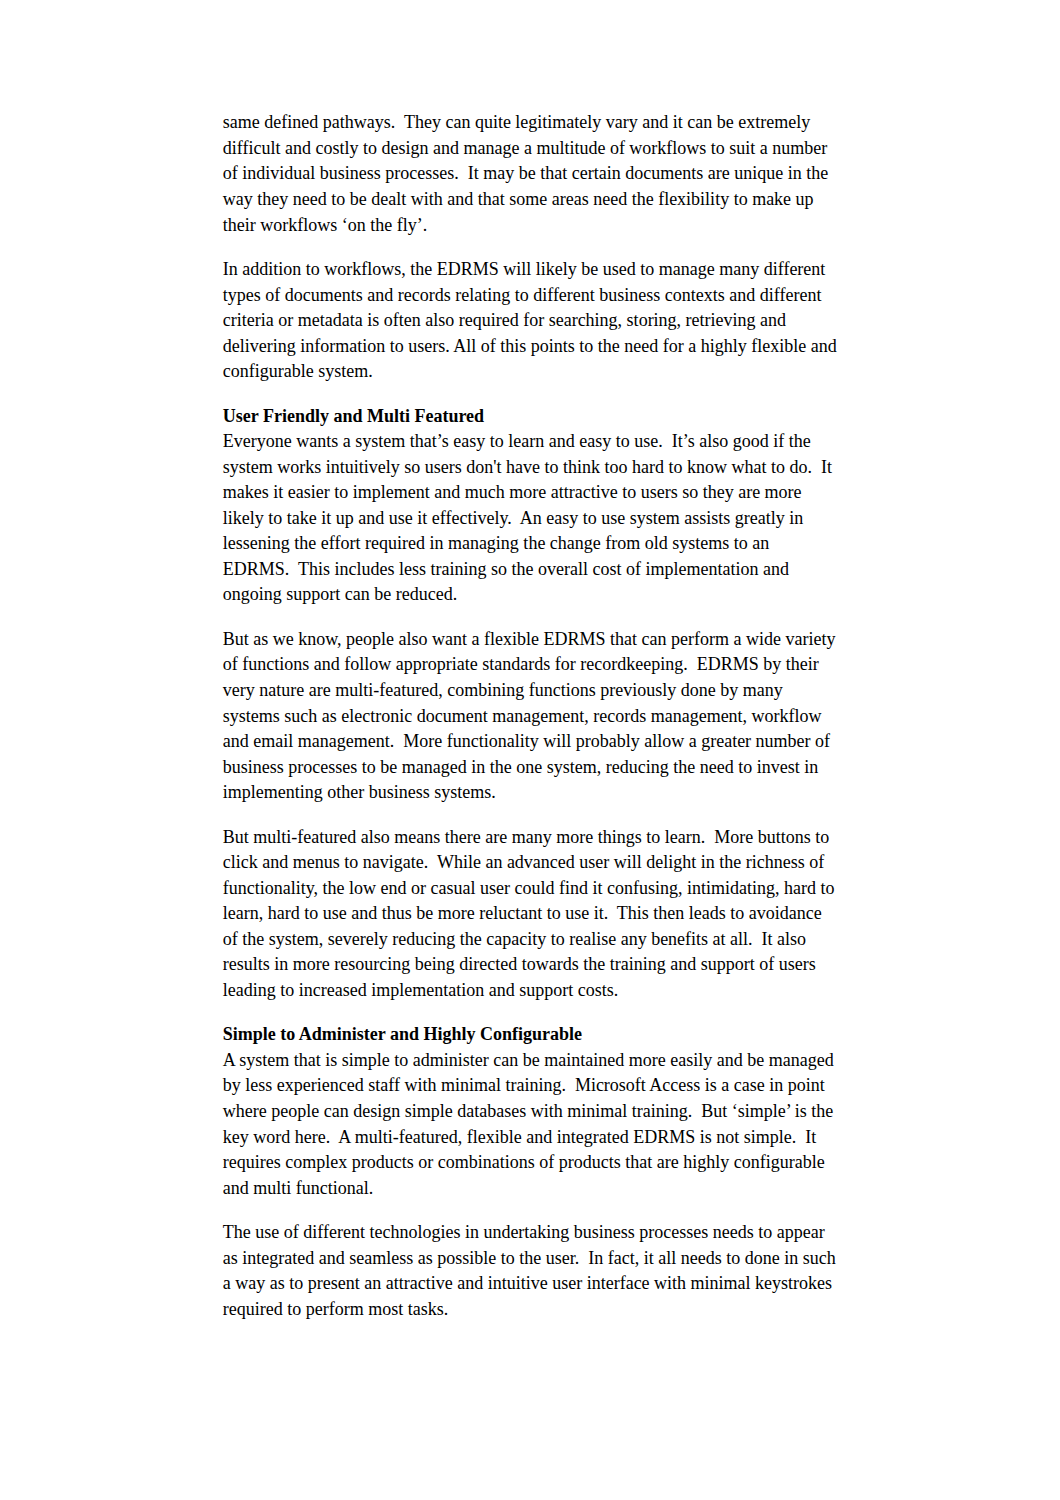same defined pathways. They can quite legitimately vary and it can be extremely difficult and costly to design and manage a multitude of workflows to suit a number of individual business processes. It may be that certain documents are unique in the way they need to be dealt with and that some areas need the flexibility to make up their workflows ‘on the fly’.
In addition to workflows, the EDRMS will likely be used to manage many different types of documents and records relating to different business contexts and different criteria or metadata is often also required for searching, storing, retrieving and delivering information to users. All of this points to the need for a highly flexible and configurable system.
User Friendly and Multi Featured
Everyone wants a system that’s easy to learn and easy to use. It’s also good if the system works intuitively so users don't have to think too hard to know what to do. It makes it easier to implement and much more attractive to users so they are more likely to take it up and use it effectively. An easy to use system assists greatly in lessening the effort required in managing the change from old systems to an EDRMS. This includes less training so the overall cost of implementation and ongoing support can be reduced.
But as we know, people also want a flexible EDRMS that can perform a wide variety of functions and follow appropriate standards for recordkeeping. EDRMS by their very nature are multi-featured, combining functions previously done by many systems such as electronic document management, records management, workflow and email management. More functionality will probably allow a greater number of business processes to be managed in the one system, reducing the need to invest in implementing other business systems.
But multi-featured also means there are many more things to learn. More buttons to click and menus to navigate. While an advanced user will delight in the richness of functionality, the low end or casual user could find it confusing, intimidating, hard to learn, hard to use and thus be more reluctant to use it. This then leads to avoidance of the system, severely reducing the capacity to realise any benefits at all. It also results in more resourcing being directed towards the training and support of users leading to increased implementation and support costs.
Simple to Administer and Highly Configurable
A system that is simple to administer can be maintained more easily and be managed by less experienced staff with minimal training. Microsoft Access is a case in point where people can design simple databases with minimal training. But ‘simple’ is the key word here. A multi-featured, flexible and integrated EDRMS is not simple. It requires complex products or combinations of products that are highly configurable and multi functional.
The use of different technologies in undertaking business processes needs to appear as integrated and seamless as possible to the user. In fact, it all needs to done in such a way as to present an attractive and intuitive user interface with minimal keystrokes required to perform most tasks.